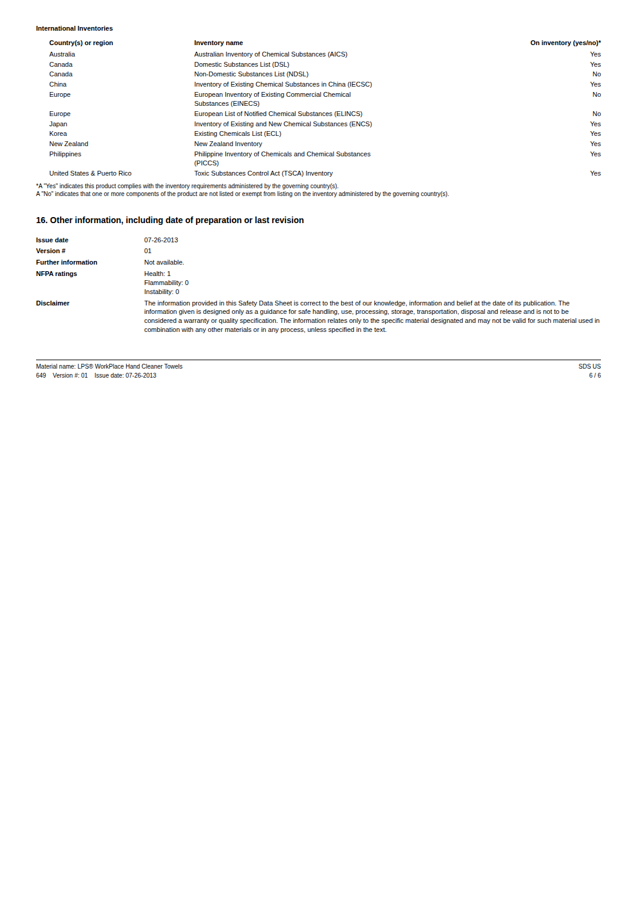International Inventories
| Country(s) or region | Inventory name | On inventory (yes/no)* |
| --- | --- | --- |
| Australia | Australian Inventory of Chemical Substances (AICS) | Yes |
| Canada | Domestic Substances List (DSL) | Yes |
| Canada | Non-Domestic Substances List (NDSL) | No |
| China | Inventory of Existing Chemical Substances in China (IECSC) | Yes |
| Europe | European Inventory of Existing Commercial Chemical Substances (EINECS) | No |
| Europe | European List of Notified Chemical Substances (ELINCS) | No |
| Japan | Inventory of Existing and New Chemical Substances (ENCS) | Yes |
| Korea | Existing Chemicals List (ECL) | Yes |
| New Zealand | New Zealand Inventory | Yes |
| Philippines | Philippine Inventory of Chemicals and Chemical Substances (PICCS) | Yes |
| United States & Puerto Rico | Toxic Substances Control Act (TSCA) Inventory | Yes |
*A "Yes" indicates this product complies with the inventory requirements administered by the governing country(s).
A "No" indicates that one or more components of the product are not listed or exempt from listing on the inventory administered by the governing country(s).
16. Other information, including date of preparation or last revision
| Issue date | 07-26-2013 |
| Version # | 01 |
| Further information | Not available. |
| NFPA ratings | Health: 1 Flammability: 0 Instability: 0 |
| Disclaimer | The information provided in this Safety Data Sheet is correct to the best of our knowledge, information and belief at the date of its publication. The information given is designed only as a guidance for safe handling, use, processing, storage, transportation, disposal and release and is not to be considered a warranty or quality specification. The information relates only to the specific material designated and may not be valid for such material used in combination with any other materials or in any process, unless specified in the text. |
Material name: LPS® WorkPlace Hand Cleaner Towels
SDS US
649 Version #: 01 Issue date: 07-26-2013
6 / 6